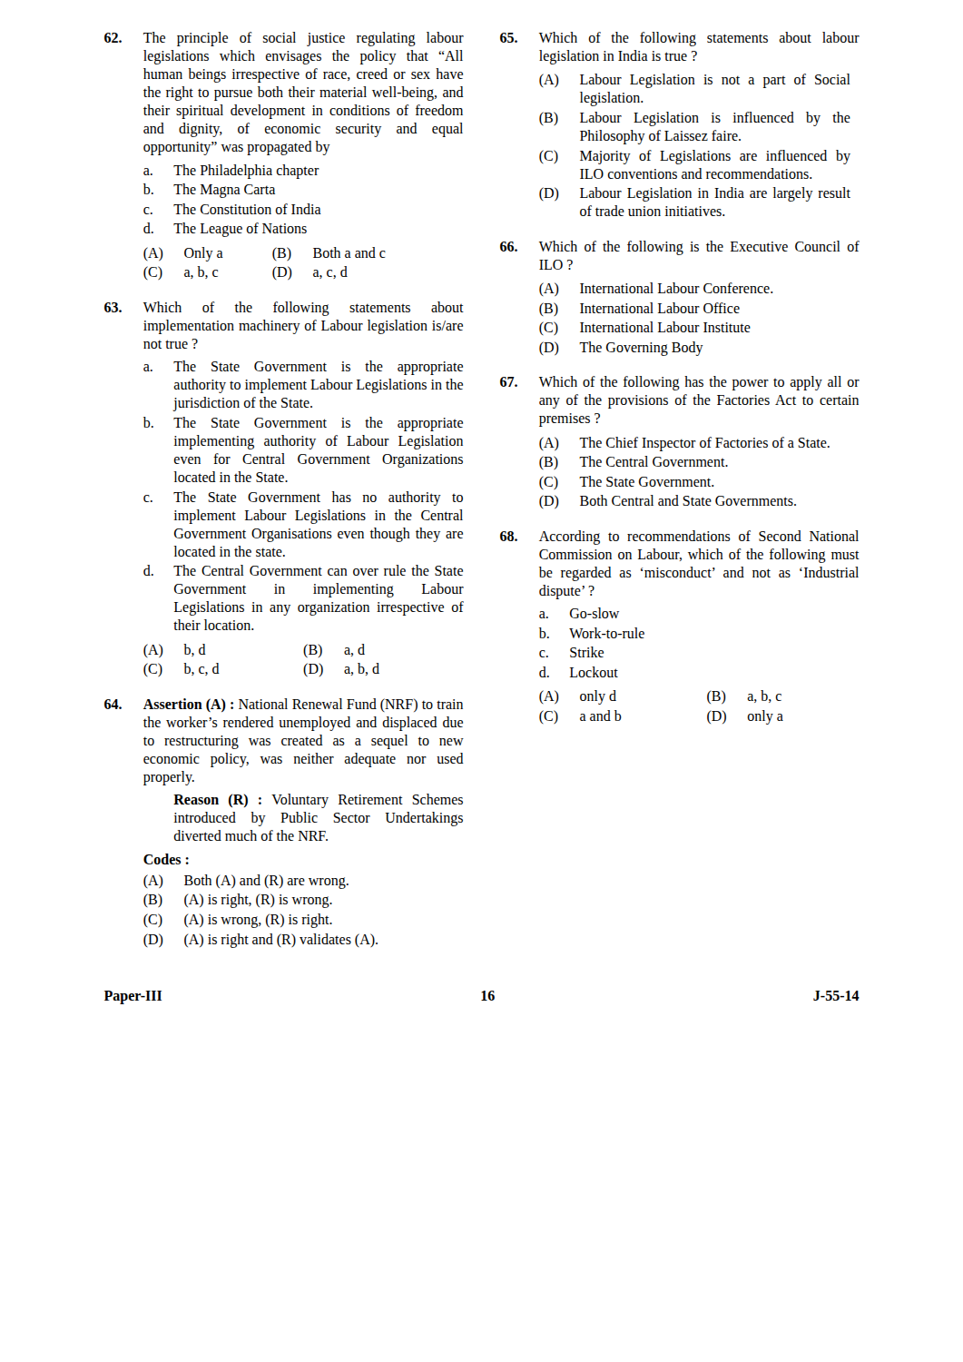62.
The principle of social justice regulating labour legislations which envisages the policy that “All human beings irrespective of race, creed or sex have the right to pursue both their material well-being, and their spiritual development in conditions of freedom and dignity, of economic security and equal opportunity” was propagated by
a. The Philadelphia chapter
b. The Magna Carta
c. The Constitution of India
d. The League of Nations
| (A) | Only a | (B) | Both a and c |
| (C) | a, b, c | (D) | a, c, d |
63.
Which of the following statements about implementation machinery of Labour legislation is/are not true ?
a. The State Government is the appropriate authority to implement Labour Legislations in the jurisdiction of the State.
b. The State Government is the appropriate implementing authority of Labour Legislation even for Central Government Organizations located in the State.
c. The State Government has no authority to implement Labour Legislations in the Central Government Organisations even though they are located in the state.
d. The Central Government can over rule the State Government in implementing Labour Legislations in any organization irrespective of their location.
| (A) | b, d | (B) | a, d |
| (C) | b, c, d | (D) | a, b, d |
64.
Assertion (A) : National Renewal Fund (NRF) to train the worker’s rendered unemployed and displaced due to restructuring was created as a sequel to new economic policy, was neither adequate nor used properly.
Reason (R) : Voluntary Retirement Schemes introduced by Public Sector Undertakings diverted much of the NRF.
Codes :
| (A) | Both (A) and (R) are wrong. |
| (B) | (A) is right, (R) is wrong. |
| (C) | (A) is wrong, (R) is right. |
| (D) | (A) is right and (R) validates (A). |
65.
Which of the following statements about labour legislation in India is true ?
| (A) | Labour Legislation is not a part of Social legislation. |
| (B) | Labour Legislation is influenced by the Philosophy of Laissez faire. |
| (C) | Majority of Legislations are influenced by ILO conventions and recommendations. |
| (D) | Labour Legislation in India are largely result of trade union initiatives. |
66.
Which of the following is the Executive Council of ILO ?
| (A) | International Labour Conference. |
| (B) | International Labour Office |
| (C) | International Labour Institute |
| (D) | The Governing Body |
67.
Which of the following has the power to apply all or any of the provisions of the Factories Act to certain premises ?
| (A) | The Chief Inspector of Factories of a State. |
| (B) | The Central Government. |
| (C) | The State Government. |
| (D) | Both Central and State Governments. |
68.
According to recommendations of Second National Commission on Labour, which of the following must be regarded as ‘misconduct’ and not as ‘Industrial dispute’ ?
a. Go-slow
b. Work-to-rule
c. Strike
d. Lockout
| (A) | only d | (B) | a, b, c |
| (C) | a and b | (D) | only a |
Paper-III 16 J-55-14